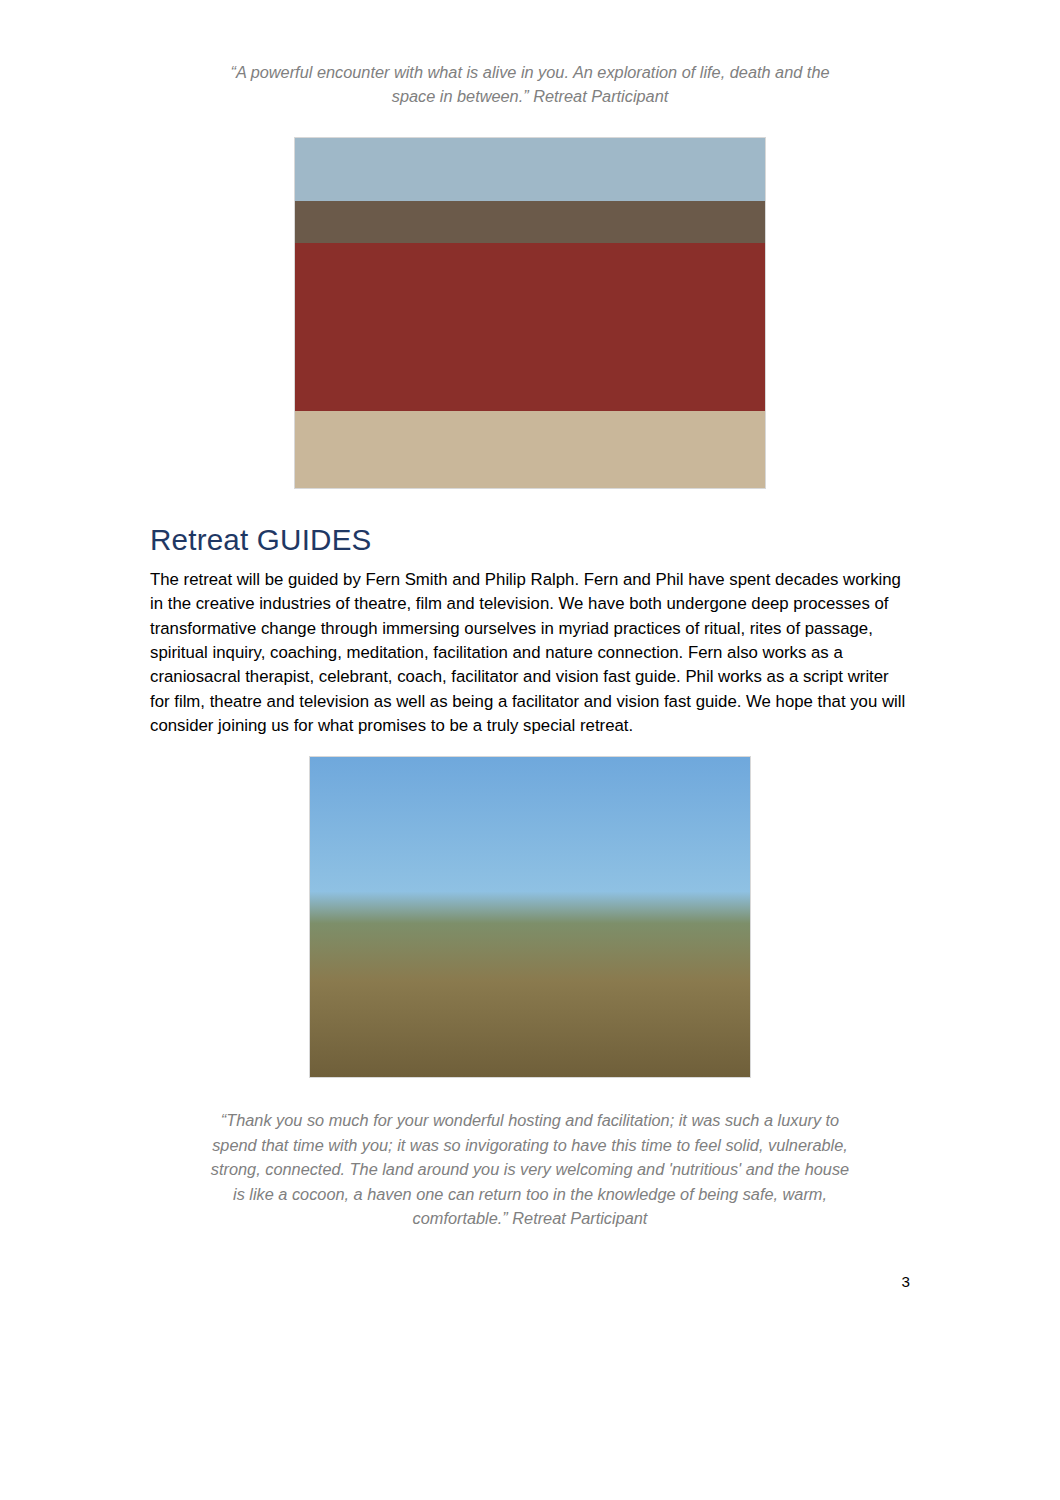“A powerful encounter with what is alive in you. An exploration of life, death and the space in between.” Retreat Participant
Retreat GUIDES
The retreat will be guided by Fern Smith and Philip Ralph. Fern and Phil have spent decades working in the creative industries of theatre, film and television. We have both undergone deep processes of transformative change through immersing ourselves in myriad practices of ritual, rites of passage, spiritual inquiry, coaching, meditation, facilitation and nature connection. Fern also works as a craniosacral therapist, celebrant, coach, facilitator and vision fast guide. Phil works as a script writer for film, theatre and television as well as being a facilitator and vision fast guide. We hope that you will consider joining us for what promises to be a truly special retreat.
“Thank you so much for your wonderful hosting and facilitation; it was such a luxury to spend that time with you; it was so invigorating to have this time to feel solid, vulnerable, strong, connected. The land around you is very welcoming and 'nutritious' and the house is like a cocoon, a haven one can return too in the knowledge of being safe, warm, comfortable.” Retreat Participant
3